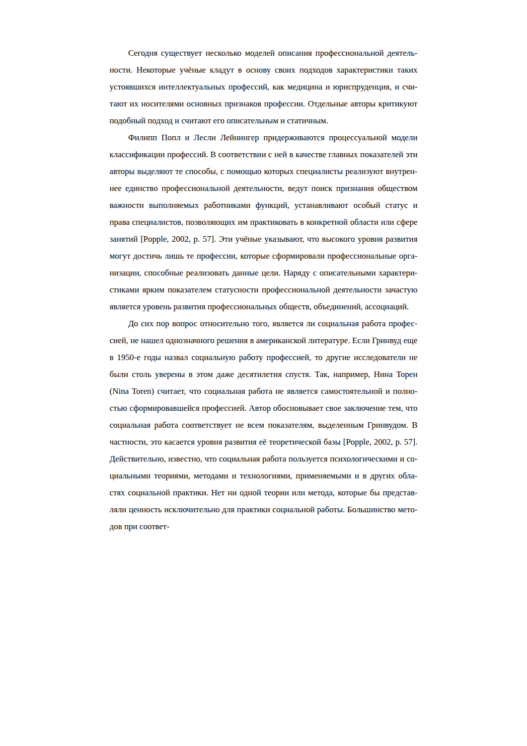Сегодня существует несколько моделей описания профессиональной деятельности. Некоторые учёные кладут в основу своих подходов характеристики таких устоявшихся интеллектуальных профессий, как медицина и юриспруденция, и считают их носителями основных признаков профессии. Отдельные авторы критикуют подобный подход и считают его описательным и статичным.
Филипп Попл и Лесли Лейнингер придерживаются процессуальной модели классификации профессий. В соответствии с ней в качестве главных показателей эти авторы выделяют те способы, с помощью которых специалисты реализуют внутреннее единство профессиональной деятельности, ведут поиск признания обществом важности выполняемых работниками функций, устанавливают особый статус и права специалистов, позволяющих им практиковать в конкретной области или сфере занятий [Popple, 2002, p. 57]. Эти учёные указывают, что высокого уровня развития могут достичь лишь те профессии, которые сформировали профессиональные организации, способные реализовать данные цели. Наряду с описательными характеристиками ярким показателем статусности профессиональной деятельности зачастую является уровень развития профессиональных обществ, объединений, ассоциаций.
До сих пор вопрос относительно того, является ли социальная работа профессией, не нашел однозначного решения в американской литературе. Если Гринвуд еще в 1950-е годы назвал социальную работу профессией, то другие исследователи не были столь уверены в этом даже десятилетия спустя. Так, например, Нина Торен (Nina Toren) считает, что социальная работа не является самостоятельной и полностью сформировавшейся профессией. Автор обосновывает свое заключение тем, что социальная работа соответствует не всем показателям, выделенным Гринвудом. В частности, это касается уровня развития её теоретической базы [Popple, 2002, p. 57]. Действительно, известно, что социальная работа пользуется психологическими и социальными теориями, методами и технологиями, применяемыми и в других областях социальной практики. Нет ни одной теории или метода, которые бы представляли ценность исключительно для практики социальной работы. Большинство методов при соответ-